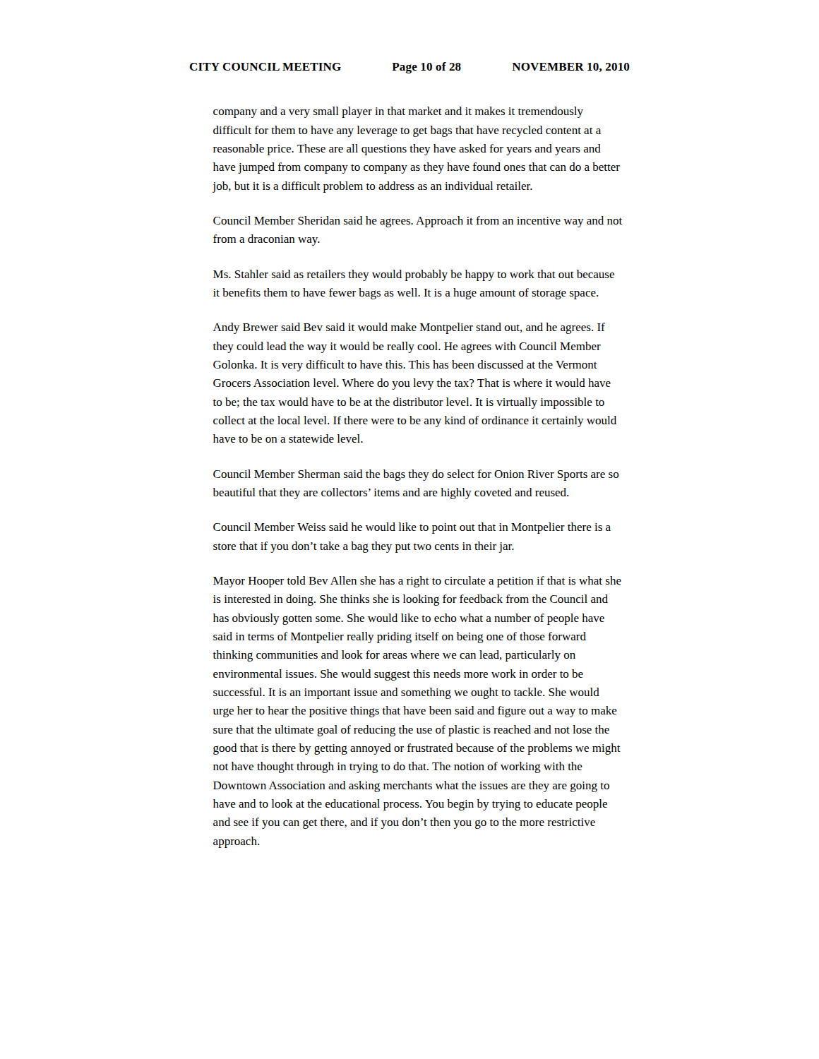CITY COUNCIL MEETING Page 10 of 28 NOVEMBER 10, 2010
company and a very small player in that market and it makes it tremendously difficult for them to have any leverage to get bags that have recycled content at a reasonable price. These are all questions they have asked for years and years and have jumped from company to company as they have found ones that can do a better job, but it is a difficult problem to address as an individual retailer.
Council Member Sheridan said he agrees. Approach it from an incentive way and not from a draconian way.
Ms. Stahler said as retailers they would probably be happy to work that out because it benefits them to have fewer bags as well. It is a huge amount of storage space.
Andy Brewer said Bev said it would make Montpelier stand out, and he agrees. If they could lead the way it would be really cool. He agrees with Council Member Golonka. It is very difficult to have this. This has been discussed at the Vermont Grocers Association level. Where do you levy the tax? That is where it would have to be; the tax would have to be at the distributor level. It is virtually impossible to collect at the local level. If there were to be any kind of ordinance it certainly would have to be on a statewide level.
Council Member Sherman said the bags they do select for Onion River Sports are so beautiful that they are collectors’ items and are highly coveted and reused.
Council Member Weiss said he would like to point out that in Montpelier there is a store that if you don’t take a bag they put two cents in their jar.
Mayor Hooper told Bev Allen she has a right to circulate a petition if that is what she is interested in doing. She thinks she is looking for feedback from the Council and has obviously gotten some. She would like to echo what a number of people have said in terms of Montpelier really priding itself on being one of those forward thinking communities and look for areas where we can lead, particularly on environmental issues. She would suggest this needs more work in order to be successful. It is an important issue and something we ought to tackle. She would urge her to hear the positive things that have been said and figure out a way to make sure that the ultimate goal of reducing the use of plastic is reached and not lose the good that is there by getting annoyed or frustrated because of the problems we might not have thought through in trying to do that. The notion of working with the Downtown Association and asking merchants what the issues are they are going to have and to look at the educational process. You begin by trying to educate people and see if you can get there, and if you don’t then you go to the more restrictive approach.